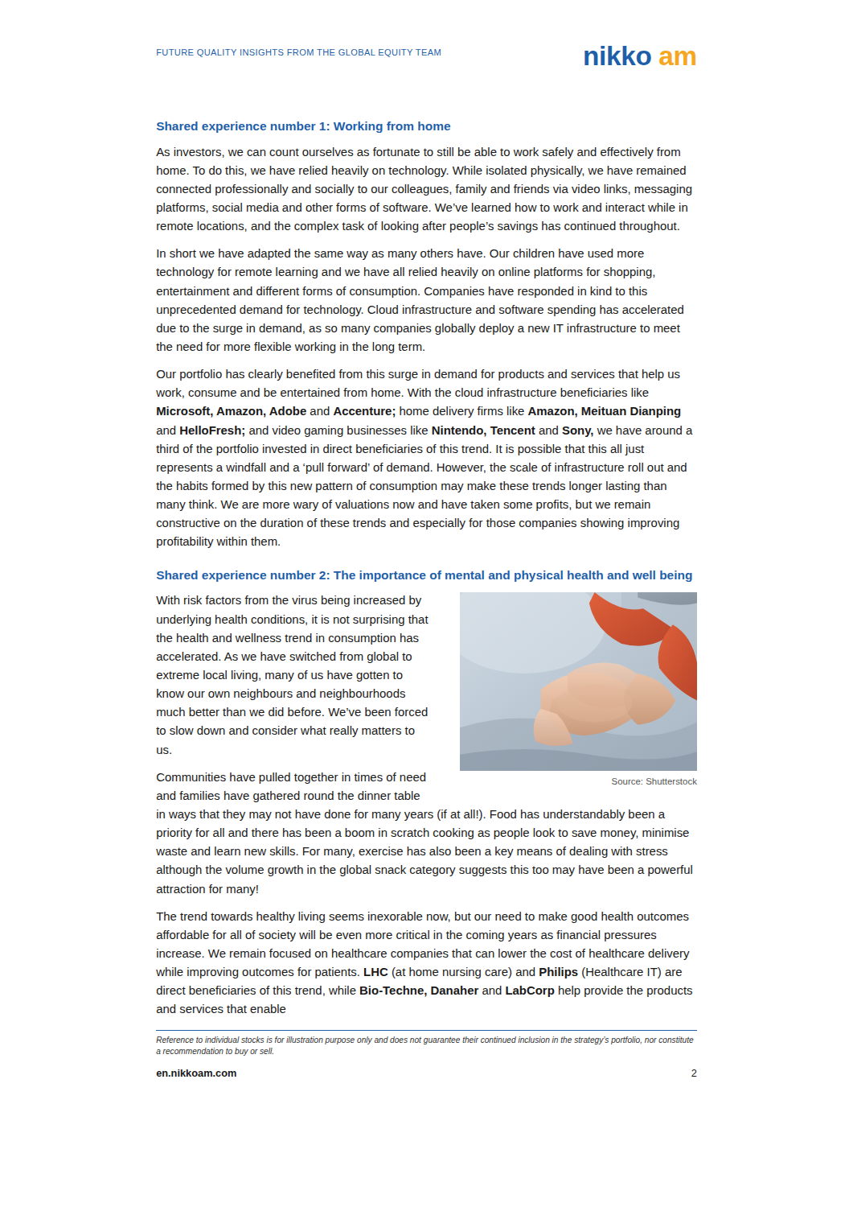Future Quality Insights from the Global Equity Team
nikko am
Shared experience number 1: Working from home
As investors, we can count ourselves as fortunate to still be able to work safely and effectively from home. To do this, we have relied heavily on technology. While isolated physically, we have remained connected professionally and socially to our colleagues, family and friends via video links, messaging platforms, social media and other forms of software. We’ve learned how to work and interact while in remote locations, and the complex task of looking after people’s savings has continued throughout.
In short we have adapted the same way as many others have. Our children have used more technology for remote learning and we have all relied heavily on online platforms for shopping, entertainment and different forms of consumption. Companies have responded in kind to this unprecedented demand for technology. Cloud infrastructure and software spending has accelerated due to the surge in demand, as so many companies globally deploy a new IT infrastructure to meet the need for more flexible working in the long term.
Our portfolio has clearly benefited from this surge in demand for products and services that help us work, consume and be entertained from home. With the cloud infrastructure beneficiaries like Microsoft, Amazon, Adobe and Accenture; home delivery firms like Amazon, Meituan Dianping and HelloFresh; and video gaming businesses like Nintendo, Tencent and Sony, we have around a third of the portfolio invested in direct beneficiaries of this trend. It is possible that this all just represents a windfall and a ‘pull forward’ of demand. However, the scale of infrastructure roll out and the habits formed by this new pattern of consumption may make these trends longer lasting than many think. We are more wary of valuations now and have taken some profits, but we remain constructive on the duration of these trends and especially for those companies showing improving profitability within them.
Shared experience number 2: The importance of mental and physical health and well being
Source: Shutterstock
With risk factors from the virus being increased by underlying health conditions, it is not surprising that the health and wellness trend in consumption has accelerated. As we have switched from global to extreme local living, many of us have gotten to know our own neighbours and neighbourhoods much better than we did before. We’ve been forced to slow down and consider what really matters to us.
Communities have pulled together in times of need and families have gathered round the dinner table in ways that they may not have done for many years (if at all!). Food has understandably been a priority for all and there has been a boom in scratch cooking as people look to save money, minimise waste and learn new skills. For many, exercise has also been a key means of dealing with stress although the volume growth in the global snack category suggests this too may have been a powerful attraction for many!
The trend towards healthy living seems inexorable now, but our need to make good health outcomes affordable for all of society will be even more critical in the coming years as financial pressures increase. We remain focused on healthcare companies that can lower the cost of healthcare delivery while improving outcomes for patients. LHC (at home nursing care) and Philips (Healthcare IT) are direct beneficiaries of this trend, while Bio-Techne, Danaher and LabCorp help provide the products and services that enable
Reference to individual stocks is for illustration purpose only and does not guarantee their continued inclusion in the strategy’s portfolio, nor constitute a recommendation to buy or sell.
en.nikkoam.com 2